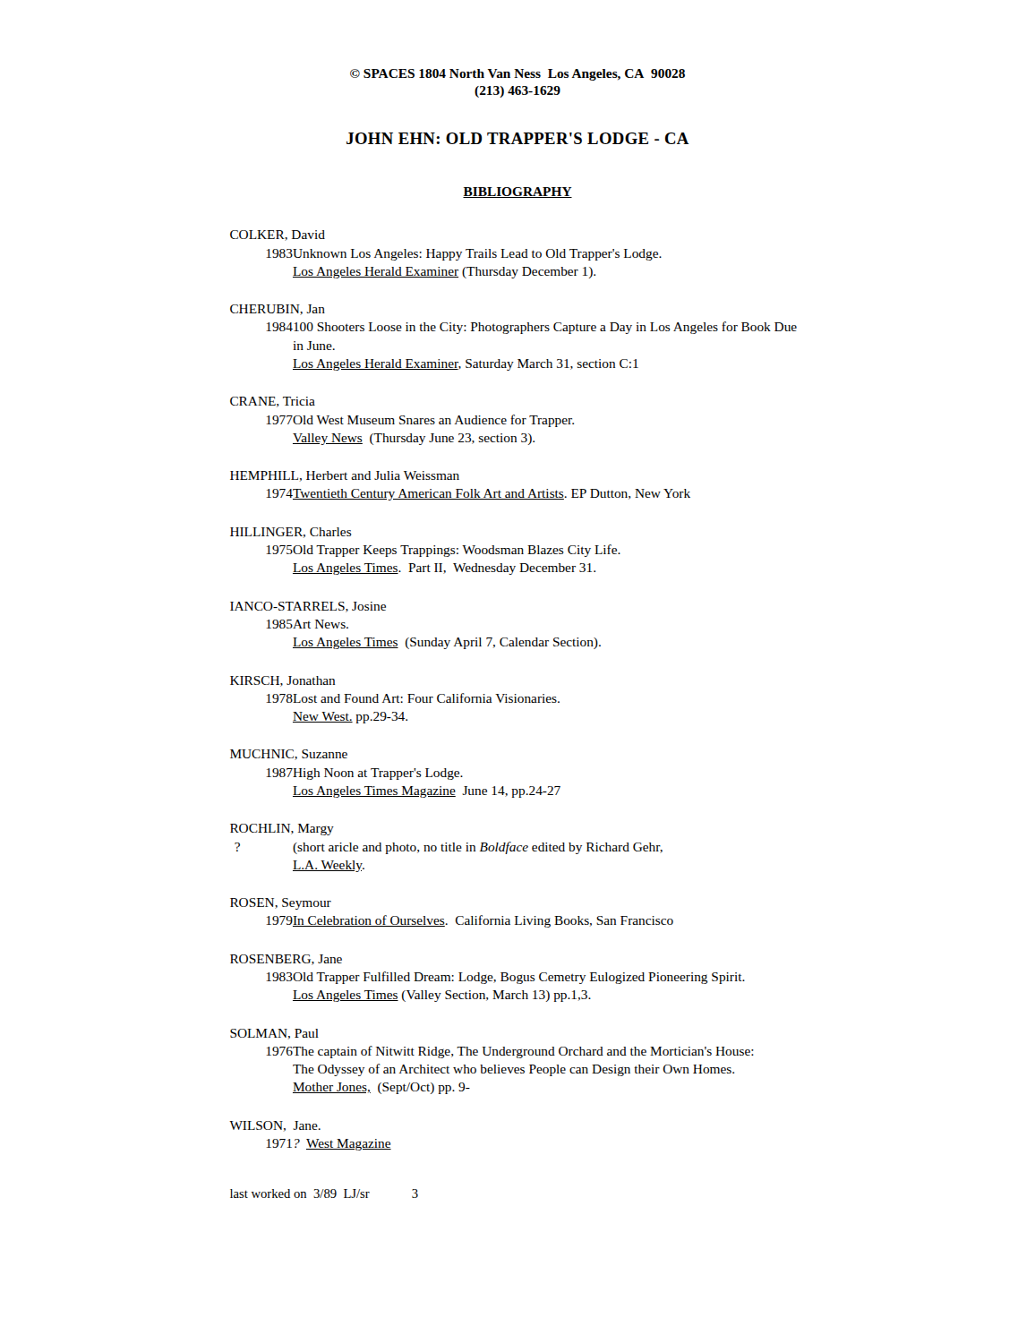© SPACES 1804 North Van Ness Los Angeles, CA 90028
(213) 463-1629
JOHN EHN: OLD TRAPPER'S LODGE - CA
BIBLIOGRAPHY
COLKER, David
1983
Unknown Los Angeles: Happy Trails Lead to Old Trapper's Lodge.
Los Angeles Herald Examiner (Thursday December 1).
CHERUBIN, Jan
1984
100 Shooters Loose in the City: Photographers Capture a Day in Los Angeles for Book Due in June.
Los Angeles Herald Examiner, Saturday March 31, section C:1
CRANE, Tricia
1977
Old West Museum Snares an Audience for Trapper.
Valley News (Thursday June 23, section 3).
HEMPHILL, Herbert and Julia Weissman
1974
Twentieth Century American Folk Art and Artists. EP Dutton, New York
HILLINGER, Charles
1975
Old Trapper Keeps Trappings: Woodsman Blazes City Life.
Los Angeles Times. Part II, Wednesday December 31.
IANCO-STARRELS, Josine
1985
Art News.
Los Angeles Times (Sunday April 7, Calendar Section).
KIRSCH, Jonathan
1978
Lost and Found Art: Four California Visionaries.
New West. pp.29-34.
MUCHNIC, Suzanne
1987
High Noon at Trapper's Lodge.
Los Angeles Times Magazine June 14, pp.24-27
ROCHLIN, Margy
?
(short aricle and photo, no title in Boldface edited by Richard Gehr,
L.A. Weekly.
ROSEN, Seymour
1979
In Celebration of Ourselves. California Living Books, San Francisco
ROSENBERG, Jane
1983
Old Trapper Fulfilled Dream: Lodge, Bogus Cemetry Eulogized Pioneering Spirit.
Los Angeles Times (Valley Section, March 13) pp.1,3.
SOLMAN, Paul
1976
The captain of Nitwitt Ridge, The Underground Orchard and the Mortician's House:
The Odyssey of an Architect who believes People can Design their Own Homes.
Mother Jones, (Sept/Oct) pp. 9-
WILSON, Jane.
1971
? West Magazine
last worked on 3/89 LJ/sr 3